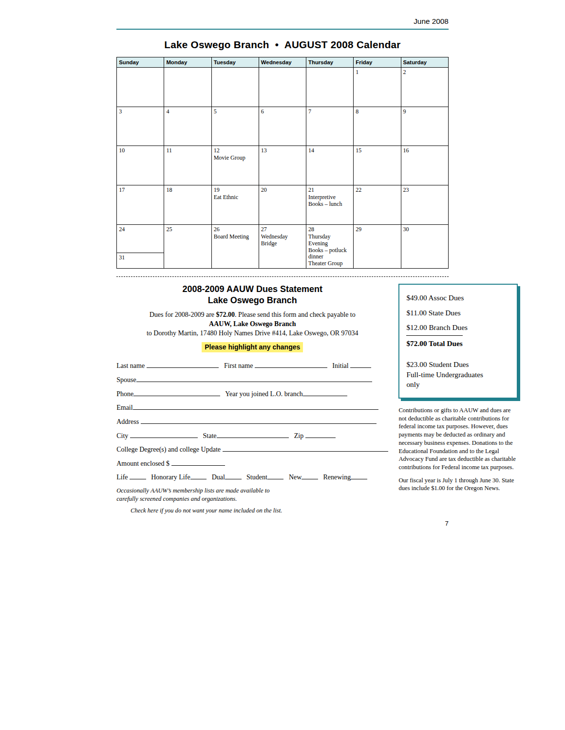June 2008
Lake Oswego Branch • AUGUST 2008 Calendar
| Sunday | Monday | Tuesday | Wednesday | Thursday | Friday | Saturday |
| --- | --- | --- | --- | --- | --- | --- |
| | | | | | 1 | 2 |
| 3 | 4 | 5 | 6 | 7 | 8 | 9 |
| 10 | 11 | 12 Movie Group | 13 | 14 | 15 | 16 |
| 17 | 18 | 19 Eat Ethnic | 20 | 21 Interpretive Books – lunch | 22 | 23 |
| 24 31 | 25 | 26 Board Meeting | 27 Wednesday Bridge | 28 Thursday Evening Books – potluck dinner Theater Group | 29 | 30 |
2008-2009 AAUW Dues Statement
Lake Oswego Branch
Dues for 2008-2009 are $72.00. Please send this form and check payable to
AAUW, Lake Oswego Branch
to Dorothy Martin, 17480 Holy Names Drive #414, Lake Oswego, OR 97034
Please highlight any changes
Last name First name Initial
Spouse
Phone Year you joined L.O. branch
Email
Address
City State Zip
College Degree(s) and college Update
Amount enclosed $
Life Honorary Life Dual Student New Renewing
Occasionally AAUW’s membership lists are made available to
carefully screened companies and organizations.
Check here if you do not want your name included on the list.
$49.00 Assoc Dues
$11.00 State Dues
$12.00 Branch Dues
$72.00 Total Dues
$23.00 Student Dues
Full-time Undergraduates
only
Contributions or gifts to AAUW and dues are not deductible as charitable contributions for federal income tax purposes. However, dues payments may be deducted as ordinary and necessary business expenses. Donations to the Educational Foundation and to the Legal Advocacy Fund are tax deductible as charitable contributions for Federal income tax purposes.
Our fiscal year is July 1 through June 30. State dues include $1.00 for the Oregon News.
7